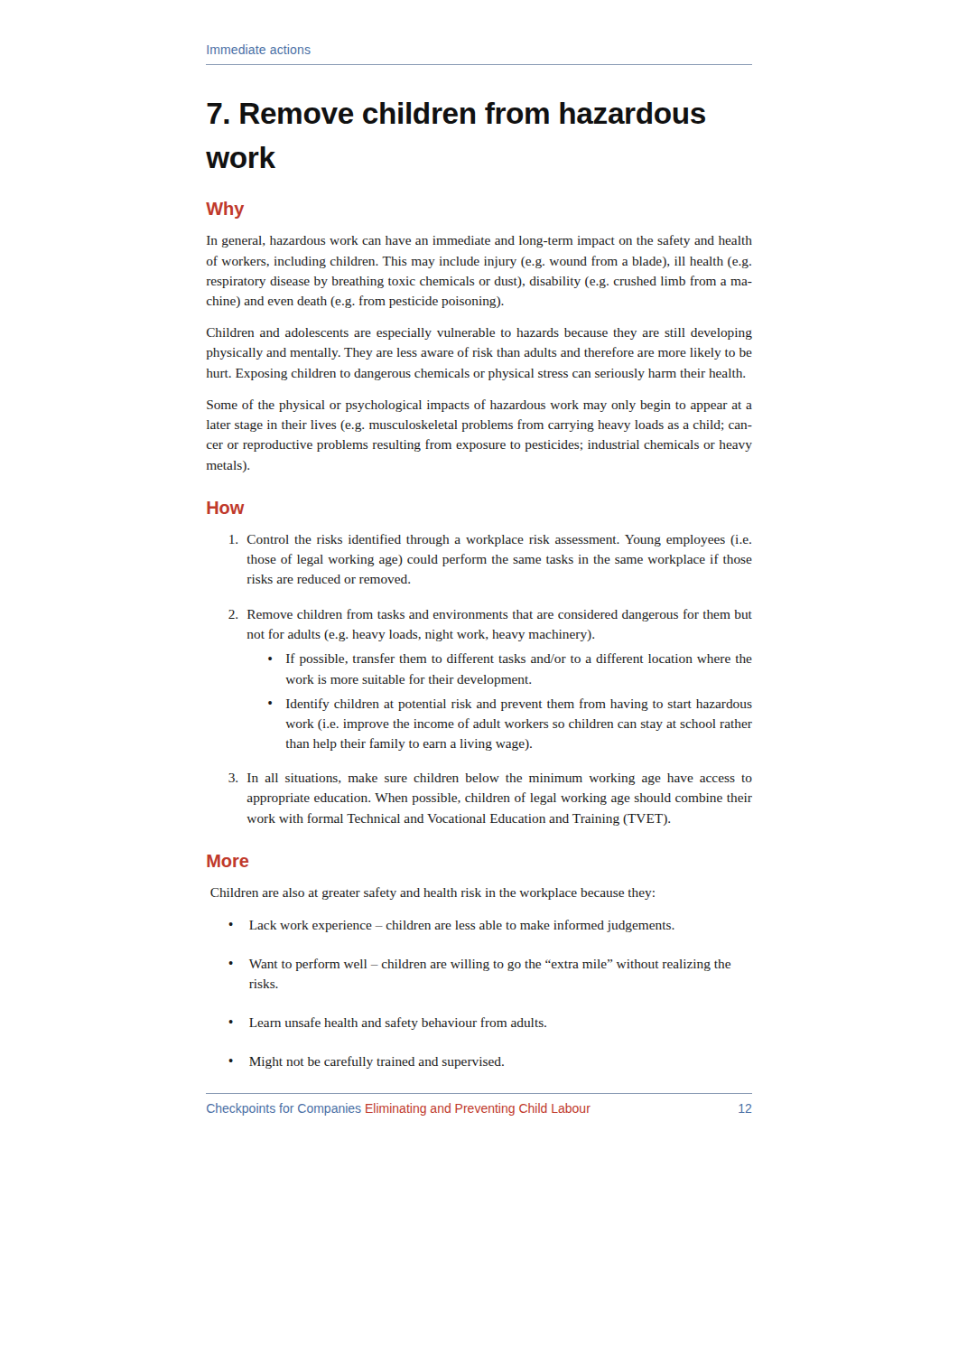Immediate actions
7. Remove children from hazardous work
Why
In general, hazardous work can have an immediate and long-term impact on the safety and health of workers, including children. This may include injury (e.g. wound from a blade), ill health (e.g. respiratory disease by breathing toxic chemicals or dust), disability (e.g. crushed limb from a machine) and even death (e.g. from pesticide poisoning).
Children and adolescents are especially vulnerable to hazards because they are still developing physically and mentally. They are less aware of risk than adults and therefore are more likely to be hurt. Exposing children to dangerous chemicals or physical stress can seriously harm their health.
Some of the physical or psychological impacts of hazardous work may only begin to appear at a later stage in their lives (e.g. musculoskeletal problems from carrying heavy loads as a child; cancer or reproductive problems resulting from exposure to pesticides; industrial chemicals or heavy metals).
How
Control the risks identified through a workplace risk assessment. Young employees (i.e. those of legal working age) could perform the same tasks in the same workplace if those risks are reduced or removed.
Remove children from tasks and environments that are considered dangerous for them but not for adults (e.g. heavy loads, night work, heavy machinery).
If possible, transfer them to different tasks and/or to a different location where the work is more suitable for their development.
Identify children at potential risk and prevent them from having to start hazardous work (i.e. improve the income of adult workers so children can stay at school rather than help their family to earn a living wage).
In all situations, make sure children below the minimum working age have access to appropriate education. When possible, children of legal working age should combine their work with formal Technical and Vocational Education and Training (TVET).
More
Children are also at greater safety and health risk in the workplace because they:
Lack work experience – children are less able to make informed judgements.
Want to perform well – children are willing to go the “extra mile” without realizing the risks.
Learn unsafe health and safety behaviour from adults.
Might not be carefully trained and supervised.
Checkpoints for Companies Eliminating and Preventing Child Labour 12